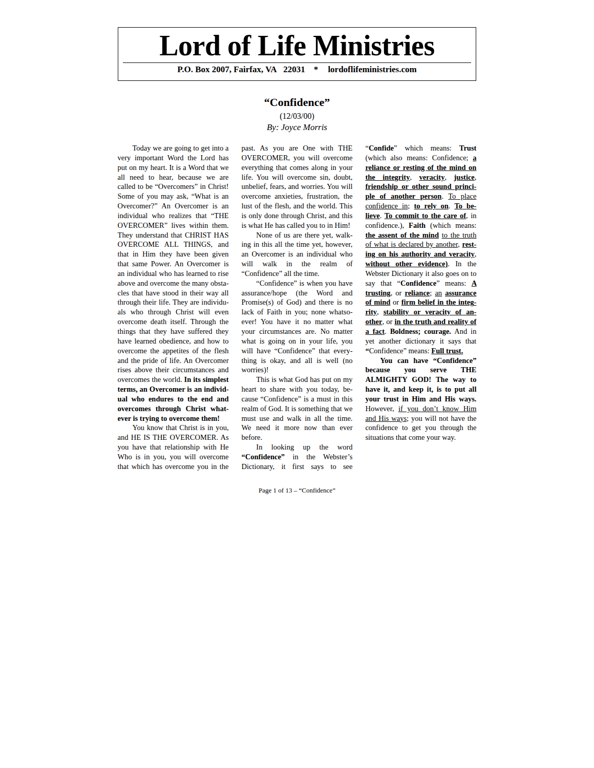Lord of Life Ministries
P.O. Box 2007, Fairfax, VA 22031 * lordoflifeministries.com
“Confidence”
(12/03/00)
By: Joyce Morris
Today we are going to get into a very important Word the Lord has put on my heart. It is a Word that we all need to hear, because we are called to be “Overcomers” in Christ! Some of you may ask, “What is an Overcomer?” An Overcomer is an individual who realizes that “THE OVERCOMER” lives within them. They understand that CHRIST HAS OVERCOME ALL THINGS, and that in Him they have been given that same Power. An Overcomer is an individual who has learned to rise above and overcome the many obstacles that have stood in their way all through their life. They are individuals who through Christ will even overcome death itself. Through the things that they have suffered they have learned obedience, and how to overcome the appetites of the flesh and the pride of life. An Overcomer rises above their circumstances and overcomes the world. In its simplest terms, an Overcomer is an individual who endures to the end and overcomes through Christ whatever is trying to overcome them!
You know that Christ is in you, and HE IS THE OVERCOMER. As you have that relationship with He Who is in you, you will overcome that which has overcome you in the past. As you are One with THE OVERCOMER, you will overcome everything that comes along in your life. You will overcome sin, doubt, unbelief, fears, and worries. You will overcome anxieties, frustration, the lust of the flesh, and the world. This is only done through Christ, and this is what He has called you to in Him!
None of us are there yet, walking in this all the time yet, however, an Overcomer is an individual who will walk in the realm of “Confidence” all the time.
“Confidence” is when you have assurance/hope (the Word and Promise(s) of God) and there is no lack of Faith in you; none whatsoever! You have it no matter what your circumstances are. No matter what is going on in your life, you will have “Confidence” that everything is okay, and all is well (no worries)!
This is what God has put on my heart to share with you today, because “Confidence” is a must in this realm of God. It is something that we must use and walk in all the time. We need it more now than ever before.
In looking up the word “Confidence” in the Webster’s Dictionary, it first says to see “Confide” which means: Trust (which also means: Confidence; a reliance or resting of the mind on the integrity, veracity, justice, friendship or other sound principle of another person. To place confidence in; to rely on. To believe. To commit to the care of, in confidence.), Faith (which means: the assent of the mind to the truth of what is declared by another, resting on his authority and veracity, without other evidence). In the Webster Dictionary it also goes on to say that “Confidence” means: A trusting, or reliance; an assurance of mind or firm belief in the integrity, stability or veracity of another, or in the truth and reality of a fact. Boldness; courage. And in yet another dictionary it says that “Confidence” means: Full trust.
You can have “Confidence” because you serve THE ALMIGHTY GOD! The way to have it, and keep it, is to put all your trust in Him and His ways. However, if you don’t know Him and His ways; you will not have the confidence to get you through the situations that come your way.
Page 1 of 13 – “Confidence”